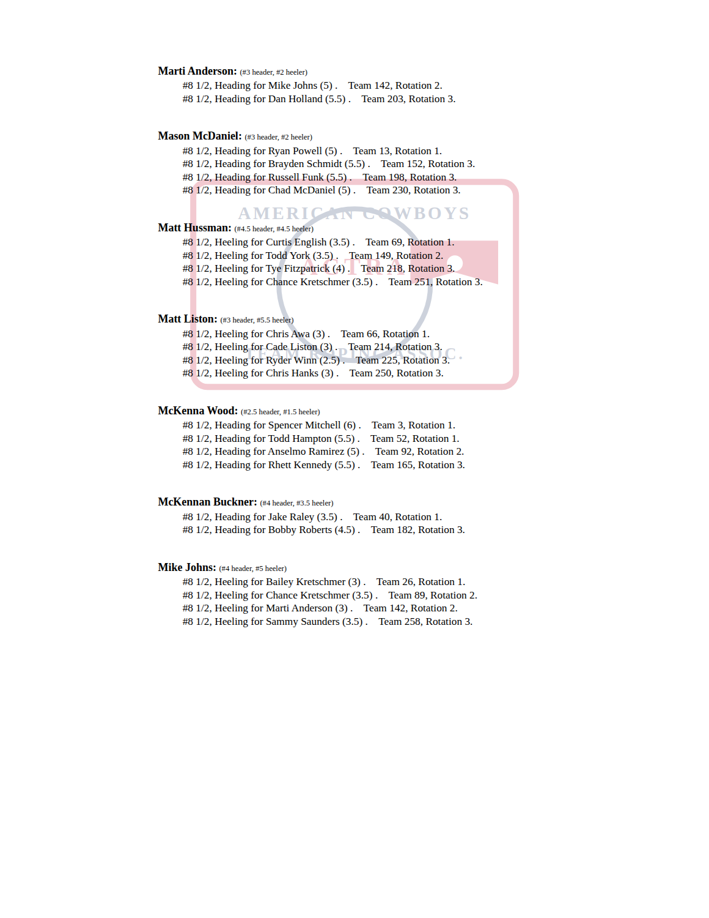AMERICAN COWBOYS
ACTRA
TEAM ROPING ASSOC.
Marti Anderson: (#3 header, #2 heeler)
#8 1/2, Heading for Mike Johns (5) . Team 142, Rotation 2.
#8 1/2, Heading for Dan Holland (5.5) . Team 203, Rotation 3.
Mason McDaniel: (#3 header, #2 heeler)
#8 1/2, Heading for Ryan Powell (5) . Team 13, Rotation 1.
#8 1/2, Heading for Brayden Schmidt (5.5) . Team 152, Rotation 3.
#8 1/2, Heading for Russell Funk (5.5) . Team 198, Rotation 3.
#8 1/2, Heading for Chad McDaniel (5) . Team 230, Rotation 3.
Matt Hussman: (#4.5 header, #4.5 heeler)
#8 1/2, Heeling for Curtis English (3.5) . Team 69, Rotation 1.
#8 1/2, Heeling for Todd York (3.5) . Team 149, Rotation 2.
#8 1/2, Heeling for Tye Fitzpatrick (4) . Team 218, Rotation 3.
#8 1/2, Heeling for Chance Kretschmer (3.5) . Team 251, Rotation 3.
Matt Liston: (#3 header, #5.5 heeler)
#8 1/2, Heeling for Chris Awa (3) . Team 66, Rotation 1.
#8 1/2, Heeling for Cade Liston (3) . Team 214, Rotation 3.
#8 1/2, Heeling for Ryder Winn (2.5) . Team 225, Rotation 3.
#8 1/2, Heeling for Chris Hanks (3) . Team 250, Rotation 3.
McKenna Wood: (#2.5 header, #1.5 heeler)
#8 1/2, Heading for Spencer Mitchell (6) . Team 3, Rotation 1.
#8 1/2, Heading for Todd Hampton (5.5) . Team 52, Rotation 1.
#8 1/2, Heading for Anselmo Ramirez (5) . Team 92, Rotation 2.
#8 1/2, Heading for Rhett Kennedy (5.5) . Team 165, Rotation 3.
McKennan Buckner: (#4 header, #3.5 heeler)
#8 1/2, Heading for Jake Raley (3.5) . Team 40, Rotation 1.
#8 1/2, Heading for Bobby Roberts (4.5) . Team 182, Rotation 3.
Mike Johns: (#4 header, #5 heeler)
#8 1/2, Heeling for Bailey Kretschmer (3) . Team 26, Rotation 1.
#8 1/2, Heeling for Chance Kretschmer (3.5) . Team 89, Rotation 2.
#8 1/2, Heeling for Marti Anderson (3) . Team 142, Rotation 2.
#8 1/2, Heeling for Sammy Saunders (3.5) . Team 258, Rotation 3.